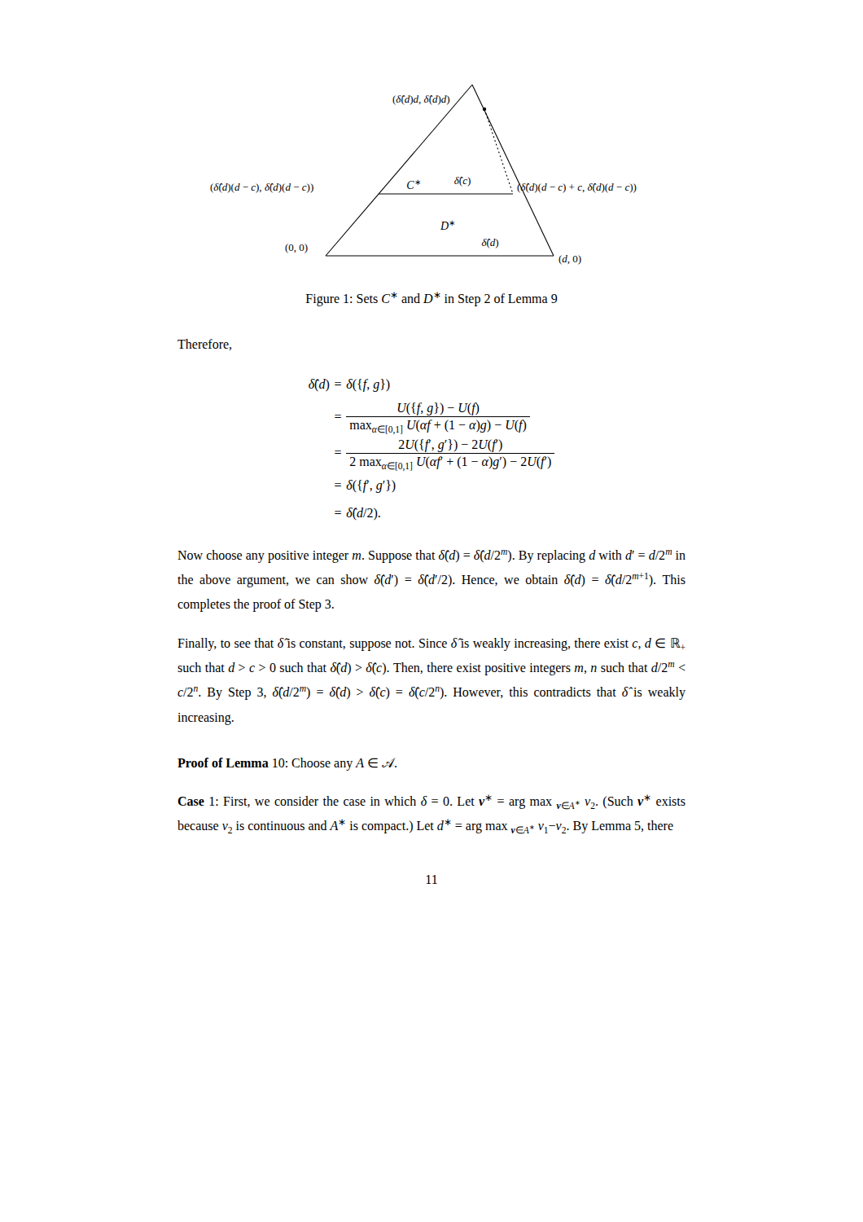(δ̂(d)d, δ̂(d)d) (δ̂(d)(d − c), δ̂(d)(d − c)) (δ̂(d)(d − c) + c, δ̂(d)(d − c)) (0, 0) (d, 0) C∗ D∗ δ̂(c) δ̂(d)
Figure 1: Sets C∗ and D∗ in Step 2 of Lemma 9
Therefore,
| δ̂ ( d ) | = | δ ({ f , g }) |
| | = | U ({ f , g }) − U ( f ) max α ∈[0,1] U ( αf + (1 − α ) g ) − U ( f ) |
| | = | 2 U ({ f ′, g ′}) − 2 U ( f ′) 2 max α ∈[0,1] U ( αf ′ + (1 − α ) g ′) − 2 U ( f ′) |
| | = | δ ({ f ′, g ′}) |
| | = | δ̂ ( d /2). |
Now choose any positive integer m. Suppose that δ̂(d) = δ̂(d/2m). By replacing d with d′ = d/2m in the above argument, we can show δ̂(d′) = δ̂(d′/2). Hence, we obtain δ̂(d) = δ̂(d/2m+1). This completes the proof of Step 3.
Finally, to see that δ̂ is constant, suppose not. Since δ̂ is weakly increasing, there exist c, d ∈ ℝ+ such that d > c > 0 such that δ̂(d) > δ̂(c). Then, there exist positive integers m, n such that d/2m < c/2n. By Step 3, δ̂(d/2m) = δ̂(d) > δ̂(c) = δ̂(c/2n). However, this contradicts that δ̂ is weakly increasing.
Proof of Lemma 10: Choose any A ∈ 𝒜.
Case 1: First, we consider the case in which δ = 0. Let v∗ = arg max v∈A∗ v2. (Such v∗ exists because v2 is continuous and A∗ is compact.) Let d∗ = arg max v∈A∗ v1−v2. By Lemma 5, there
11